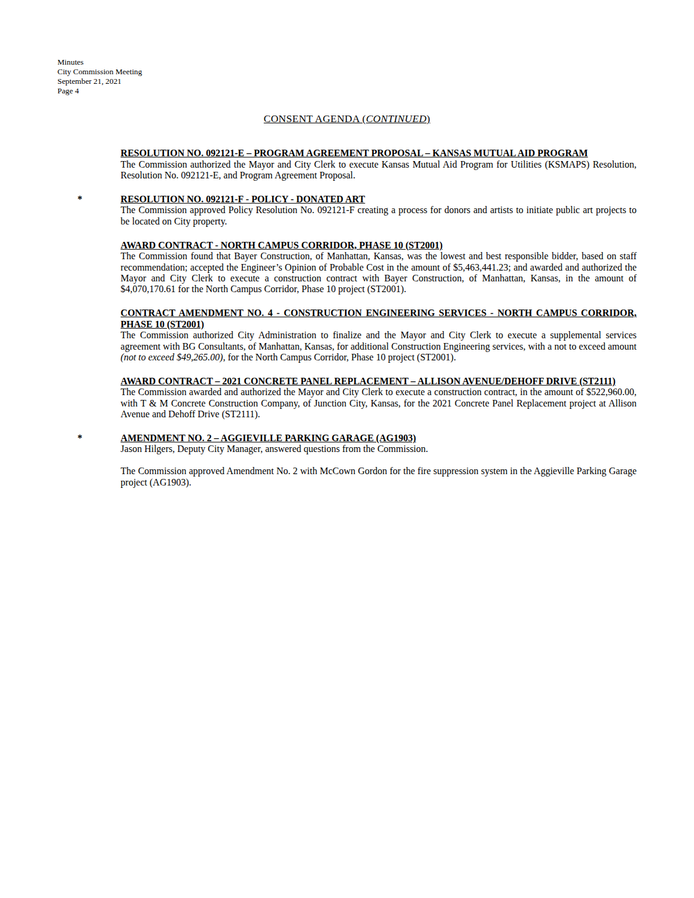Minutes
City Commission Meeting
September 21, 2021
Page 4
CONSENT AGENDA (CONTINUED)
Resolution No. 092121-E – Program Agreement Proposal – Kansas Mutual Aid Program
The Commission authorized the Mayor and City Clerk to execute Kansas Mutual Aid Program for Utilities (KSMAPS) Resolution, Resolution No. 092121-E, and Program Agreement Proposal.
*
Resolution No. 092121-F - Policy - Donated Art
The Commission approved Policy Resolution No. 092121-F creating a process for donors and artists to initiate public art projects to be located on City property.
Award Contract - North Campus Corridor, Phase 10 (ST2001)
The Commission found that Bayer Construction, of Manhattan, Kansas, was the lowest and best responsible bidder, based on staff recommendation; accepted the Engineer’s Opinion of Probable Cost in the amount of $5,463,441.23; and awarded and authorized the Mayor and City Clerk to execute a construction contract with Bayer Construction, of Manhattan, Kansas, in the amount of $4,070,170.61 for the North Campus Corridor, Phase 10 project (ST2001).
Contract Amendment No. 4 - Construction Engineering Services - North Campus Corridor, Phase 10 (ST2001)
The Commission authorized City Administration to finalize and the Mayor and City Clerk to execute a supplemental services agreement with BG Consultants, of Manhattan, Kansas, for additional Construction Engineering services, with a not to exceed amount (not to exceed $49,265.00), for the North Campus Corridor, Phase 10 project (ST2001).
Award Contract – 2021 Concrete Panel Replacement – Allison Avenue/Dehoff Drive (ST2111)
The Commission awarded and authorized the Mayor and City Clerk to execute a construction contract, in the amount of $522,960.00, with T & M Concrete Construction Company, of Junction City, Kansas, for the 2021 Concrete Panel Replacement project at Allison Avenue and Dehoff Drive (ST2111).
*
Amendment No. 2 – Aggieville Parking Garage (AG1903)
Jason Hilgers, Deputy City Manager, answered questions from the Commission.
The Commission approved Amendment No. 2 with McCown Gordon for the fire suppression system in the Aggieville Parking Garage project (AG1903).